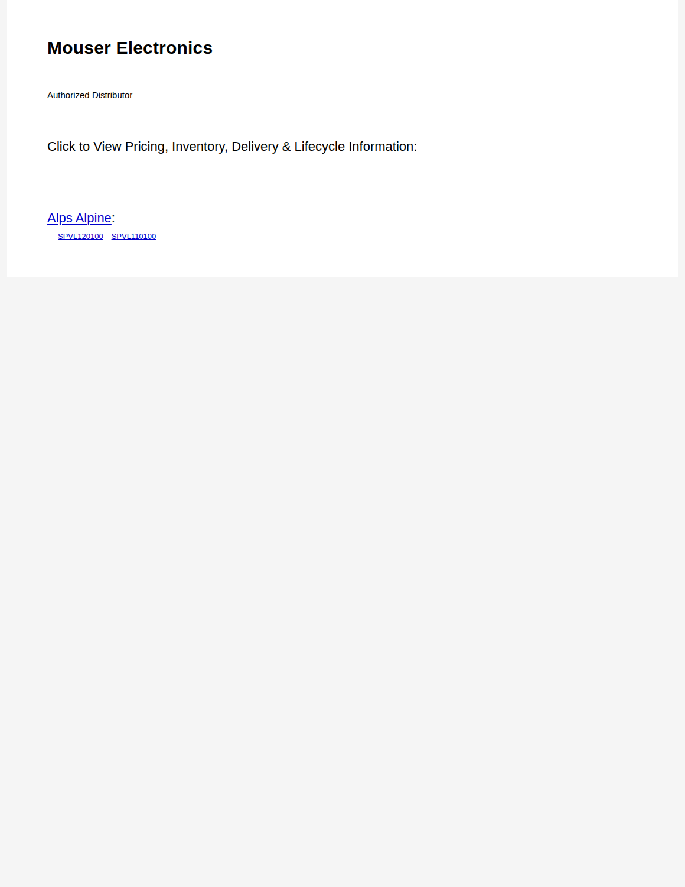Mouser Electronics
Authorized Distributor
Click to View Pricing, Inventory, Delivery & Lifecycle Information:
Alps Alpine:
SPVL120100 SPVL110100